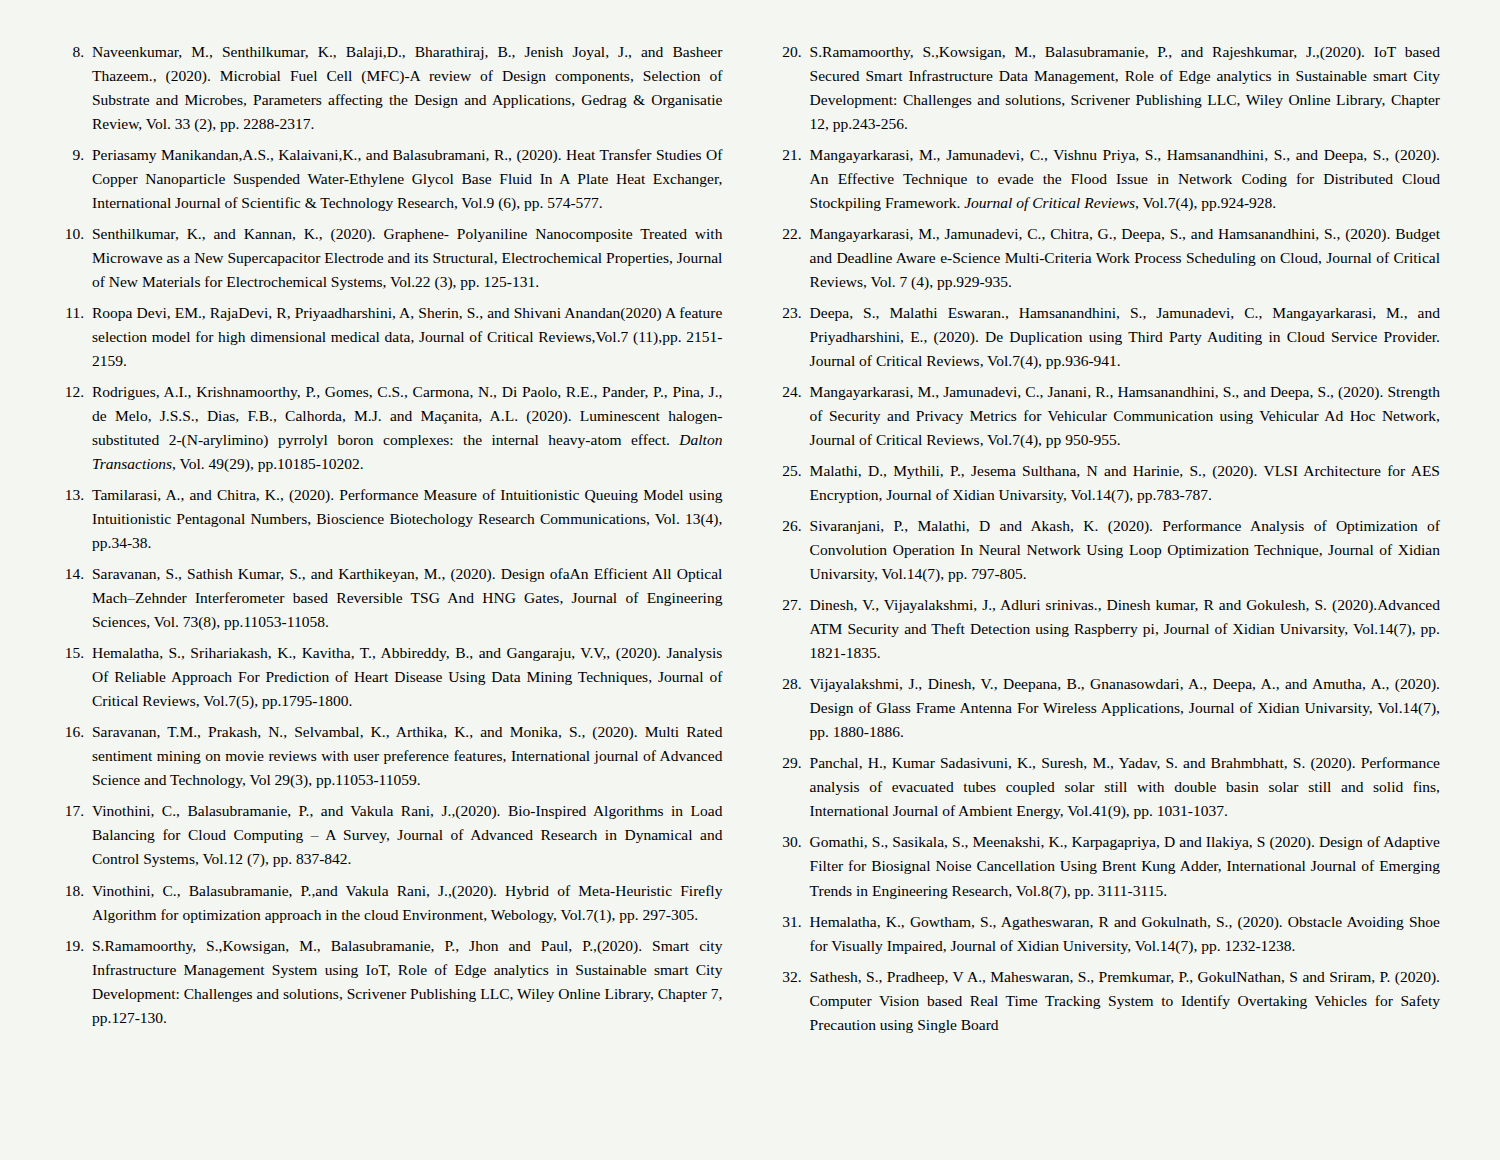Naveenkumar, M., Senthilkumar, K., Balaji,D., Bharathiraj, B., Jenish Joyal, J., and Basheer Thazeem., (2020). Microbial Fuel Cell (MFC)-A review of Design components, Selection of Substrate and Microbes, Parameters affecting the Design and Applications, Gedrag & Organisatie Review, Vol. 33 (2), pp. 2288-2317.
Periasamy Manikandan,A.S., Kalaivani,K., and Balasubramani, R., (2020). Heat Transfer Studies Of Copper Nanoparticle Suspended Water-Ethylene Glycol Base Fluid In A Plate Heat Exchanger, International Journal of Scientific & Technology Research, Vol.9 (6), pp. 574-577.
Senthilkumar, K., and Kannan, K., (2020). Graphene- Polyaniline Nanocomposite Treated with Microwave as a New Supercapacitor Electrode and its Structural, Electrochemical Properties, Journal of New Materials for Electrochemical Systems, Vol.22 (3), pp. 125-131.
Roopa Devi, EM., RajaDevi, R, Priyaadharshini, A, Sherin, S., and Shivani Anandan(2020) A feature selection model for high dimensional medical data, Journal of Critical Reviews,Vol.7 (11),pp. 2151- 2159.
Rodrigues, A.I., Krishnamoorthy, P., Gomes, C.S., Carmona, N., Di Paolo, R.E., Pander, P., Pina, J., de Melo, J.S.S., Dias, F.B., Calhorda, M.J. and Maçanita, A.L. (2020). Luminescent halogen-substituted 2-(N-arylimino) pyrrolyl boron complexes: the internal heavy-atom effect. Dalton Transactions, Vol. 49(29), pp.10185-10202.
Tamilarasi, A., and Chitra, K., (2020). Performance Measure of Intuitionistic Queuing Model using Intuitionistic Pentagonal Numbers, Bioscience Biotechology Research Communications, Vol. 13(4), pp.34-38.
Saravanan, S., Sathish Kumar, S., and Karthikeyan, M., (2020). Design ofaAn Efficient All Optical Mach–Zehnder Interferometer based Reversible TSG And HNG Gates, Journal of Engineering Sciences, Vol. 73(8), pp.11053-11058.
Hemalatha, S., Srihariakash, K., Kavitha, T., Abbireddy, B., and Gangaraju, V.V,, (2020). Janalysis Of Reliable Approach For Prediction of Heart Disease Using Data Mining Techniques, Journal of Critical Reviews, Vol.7(5), pp.1795-1800.
Saravanan, T.M., Prakash, N., Selvambal, K., Arthika, K., and Monika, S., (2020). Multi Rated sentiment mining on movie reviews with user preference features, International journal of Advanced Science and Technology, Vol 29(3), pp.11053-11059.
Vinothini, C., Balasubramanie, P., and Vakula Rani, J.,(2020). Bio-Inspired Algorithms in Load Balancing for Cloud Computing – A Survey, Journal of Advanced Research in Dynamical and Control Systems, Vol.12 (7), pp. 837-842.
Vinothini, C., Balasubramanie, P.,and Vakula Rani, J.,(2020). Hybrid of Meta-Heuristic Firefly Algorithm for optimization approach in the cloud Environment, Webology, Vol.7(1), pp. 297-305.
S.Ramamoorthy, S.,Kowsigan, M., Balasubramanie, P., Jhon and Paul, P.,(2020). Smart city Infrastructure Management System using IoT, Role of Edge analytics in Sustainable smart City Development: Challenges and solutions, Scrivener Publishing LLC, Wiley Online Library, Chapter 7, pp.127-130.
S.Ramamoorthy, S.,Kowsigan, M., Balasubramanie, P., and Rajeshkumar, J.,(2020). IoT based Secured Smart Infrastructure Data Management, Role of Edge analytics in Sustainable smart City Development: Challenges and solutions, Scrivener Publishing LLC, Wiley Online Library, Chapter 12, pp.243-256.
Mangayarkarasi, M., Jamunadevi, C., Vishnu Priya, S., Hamsanandhini, S., and Deepa, S., (2020). An Effective Technique to evade the Flood Issue in Network Coding for Distributed Cloud Stockpiling Framework. Journal of Critical Reviews, Vol.7(4), pp.924-928.
Mangayarkarasi, M., Jamunadevi, C., Chitra, G., Deepa, S., and Hamsanandhini, S., (2020). Budget and Deadline Aware e-Science Multi-Criteria Work Process Scheduling on Cloud, Journal of Critical Reviews, Vol. 7 (4), pp.929-935.
Deepa, S., Malathi Eswaran., Hamsanandhini, S., Jamunadevi, C., Mangayarkarasi, M., and Priyadharshini, E., (2020). De Duplication using Third Party Auditing in Cloud Service Provider. Journal of Critical Reviews, Vol.7(4), pp.936-941.
Mangayarkarasi, M., Jamunadevi, C., Janani, R., Hamsanandhini, S., and Deepa, S., (2020). Strength of Security and Privacy Metrics for Vehicular Communication using Vehicular Ad Hoc Network, Journal of Critical Reviews, Vol.7(4), pp 950-955.
Malathi, D., Mythili, P., Jesema Sulthana, N and Harinie, S., (2020). VLSI Architecture for AES Encryption, Journal of Xidian Univarsity, Vol.14(7), pp.783-787.
Sivaranjani, P., Malathi, D and Akash, K. (2020). Performance Analysis of Optimization of Convolution Operation In Neural Network Using Loop Optimization Technique, Journal of Xidian Univarsity, Vol.14(7), pp. 797-805.
Dinesh, V., Vijayalakshmi, J., Adluri srinivas., Dinesh kumar, R and Gokulesh, S. (2020).Advanced ATM Security and Theft Detection using Raspberry pi, Journal of Xidian Univarsity, Vol.14(7), pp. 1821-1835.
Vijayalakshmi, J., Dinesh, V., Deepana, B., Gnanasowdari, A., Deepa, A., and Amutha, A., (2020). Design of Glass Frame Antenna For Wireless Applications, Journal of Xidian Univarsity, Vol.14(7), pp. 1880-1886.
Panchal, H., Kumar Sadasivuni, K., Suresh, M., Yadav, S. and Brahmbhatt, S. (2020). Performance analysis of evacuated tubes coupled solar still with double basin solar still and solid fins, International Journal of Ambient Energy, Vol.41(9), pp. 1031-1037.
Gomathi, S., Sasikala, S., Meenakshi, K., Karpagapriya, D and Ilakiya, S (2020). Design of Adaptive Filter for Biosignal Noise Cancellation Using Brent Kung Adder, International Journal of Emerging Trends in Engineering Research, Vol.8(7), pp. 3111-3115.
Hemalatha, K., Gowtham, S., Agatheswaran, R and Gokulnath, S., (2020). Obstacle Avoiding Shoe for Visually Impaired, Journal of Xidian University, Vol.14(7), pp. 1232-1238.
Sathesh, S., Pradheep, V A., Maheswaran, S., Premkumar, P., GokulNathan, S and Sriram, P. (2020). Computer Vision based Real Time Tracking System to Identify Overtaking Vehicles for Safety Precaution using Single Board